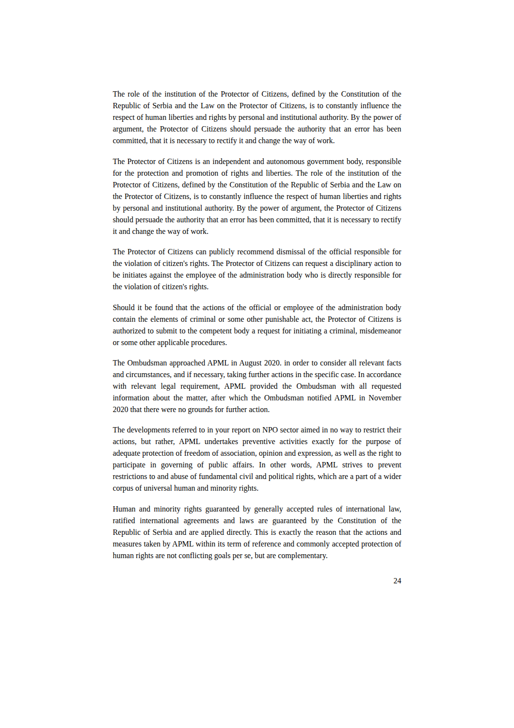The role of the institution of the Protector of Citizens, defined by the Constitution of the Republic of Serbia and the Law on the Protector of Citizens, is to constantly influence the respect of human liberties and rights by personal and institutional authority. By the power of argument, the Protector of Citizens should persuade the authority that an error has been committed, that it is necessary to rectify it and change the way of work.
The Protector of Citizens is an independent and autonomous government body, responsible for the protection and promotion of rights and liberties. The role of the institution of the Protector of Citizens, defined by the Constitution of the Republic of Serbia and the Law on the Protector of Citizens, is to constantly influence the respect of human liberties and rights by personal and institutional authority. By the power of argument, the Protector of Citizens should persuade the authority that an error has been committed, that it is necessary to rectify it and change the way of work.
The Protector of Citizens can publicly recommend dismissal of the official responsible for the violation of citizen's rights. The Protector of Citizens can request a disciplinary action to be initiates against the employee of the administration body who is directly responsible for the violation of citizen's rights.
Should it be found that the actions of the official or employee of the administration body contain the elements of criminal or some other punishable act, the Protector of Citizens is authorized to submit to the competent body a request for initiating a criminal, misdemeanor or some other applicable procedures.
The Ombudsman approached APML in August 2020. in order to consider all relevant facts and circumstances, and if necessary, taking further actions in the specific case. In accordance with relevant legal requirement, APML provided the Ombudsman with all requested information about the matter, after which the Ombudsman notified APML in November 2020 that there were no grounds for further action.
The developments referred to in your report on NPO sector aimed in no way to restrict their actions, but rather, APML undertakes preventive activities exactly for the purpose of adequate protection of freedom of association, opinion and expression, as well as the right to participate in governing of public affairs. In other words, APML strives to prevent restrictions to and abuse of fundamental civil and political rights, which are a part of a wider corpus of universal human and minority rights.
Human and minority rights guaranteed by generally accepted rules of international law, ratified international agreements and laws are guaranteed by the Constitution of the Republic of Serbia and are applied directly. This is exactly the reason that the actions and measures taken by APML within its term of reference and commonly accepted protection of human rights are not conflicting goals per se, but are complementary.
24